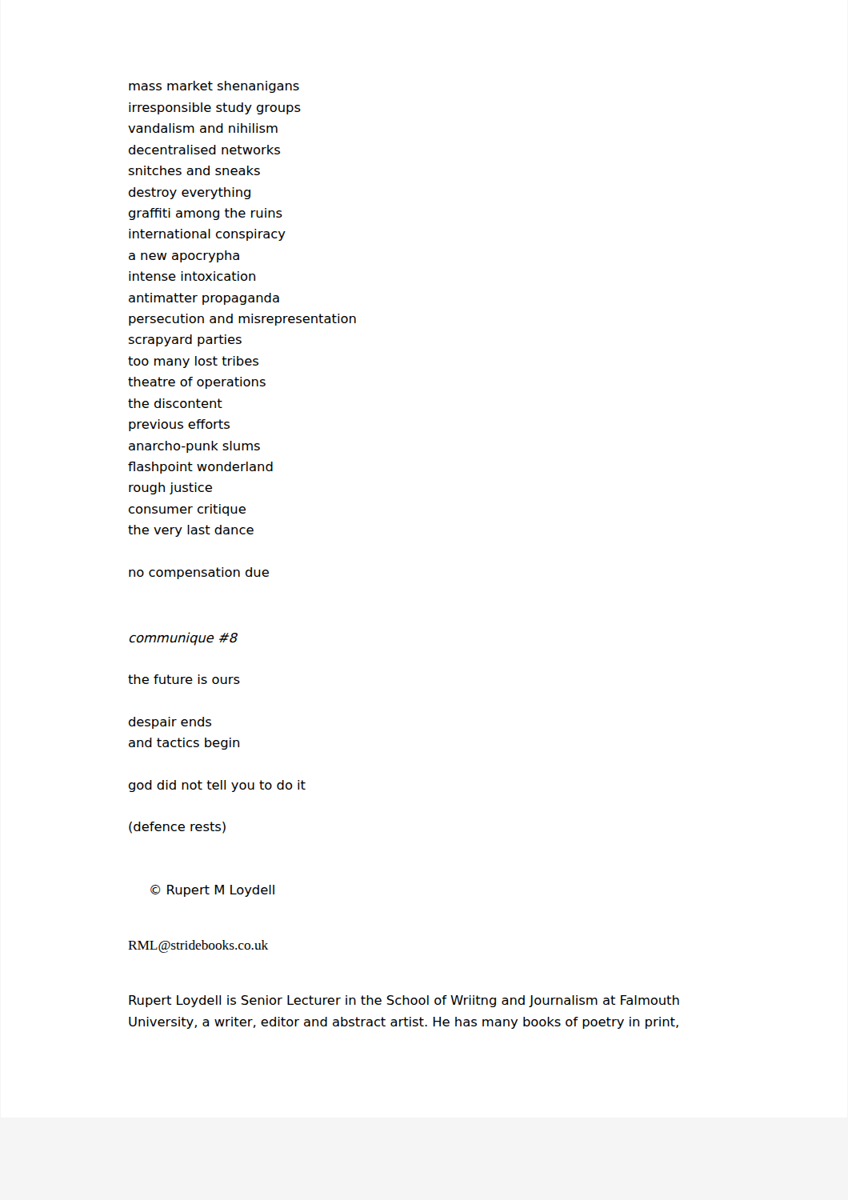mass market shenanigans
irresponsible study groups
vandalism and nihilism
decentralised networks
snitches and sneaks
destroy everything
graffiti among the ruins
international conspiracy
a new apocrypha
intense intoxication
antimatter propaganda
persecution and misrepresentation
scrapyard parties
too many lost tribes
theatre of operations
the discontent
previous efforts
anarcho-punk slums
flashpoint wonderland
rough justice
consumer critique
the very last dance
no compensation due
communique #8
the future is ours
despair ends
and tactics begin
god did not tell you to do it
(defence rests)
© Rupert M Loydell
RML@stridebooks.co.uk
Rupert Loydell is Senior Lecturer in the School of Wriitng and Journalism at Falmouth University, a writer, editor and abstract artist. He has many books of poetry in print,